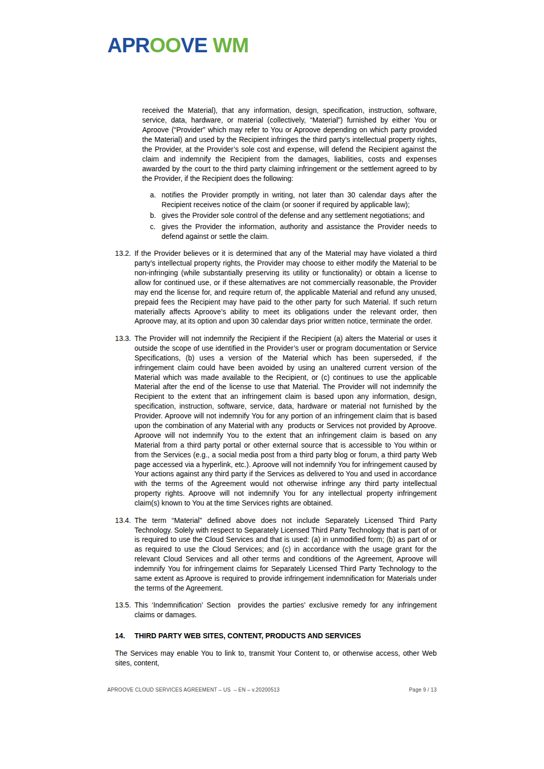APR OO VE WM
received the Material), that any information, design, specification, instruction, software, service, data, hardware, or material (collectively, “Material”) furnished by either You or Aproove (“Provider” which may refer to You or Aproove depending on which party provided the Material) and used by the Recipient infringes the third party’s intellectual property rights, the Provider, at the Provider’s sole cost and expense, will defend the Recipient against the claim and indemnify the Recipient from the damages, liabilities, costs and expenses awarded by the court to the third party claiming infringement or the settlement agreed to by the Provider, if the Recipient does the following:
a. notifies the Provider promptly in writing, not later than 30 calendar days after the Recipient receives notice of the claim (or sooner if required by applicable law);
b. gives the Provider sole control of the defense and any settlement negotiations; and
c. gives the Provider the information, authority and assistance the Provider needs to defend against or settle the claim.
13.2.
If the Provider believes or it is determined that any of the Material may have violated a third party’s intellectual property rights, the Provider may choose to either modify the Material to be non-infringing (while substantially preserving its utility or functionality) or obtain a license to allow for continued use, or if these alternatives are not commercially reasonable, the Provider may end the license for, and require return of, the applicable Material and refund any unused, prepaid fees the Recipient may have paid to the other party for such Material. If such return materially affects Aproove’s ability to meet its obligations under the relevant order, then Aproove may, at its option and upon 30 calendar days prior written notice, terminate the order.
13.3.
The Provider will not indemnify the Recipient if the Recipient (a) alters the Material or uses it outside the scope of use identified in the Provider’s user or program documentation or Service Specifications, (b) uses a version of the Material which has been superseded, if the infringement claim could have been avoided by using an unaltered current version of the Material which was made available to the Recipient, or (c) continues to use the applicable Material after the end of the license to use that Material. The Provider will not indemnify the Recipient to the extent that an infringement claim is based upon any information, design, specification, instruction, software, service, data, hardware or material not furnished by the Provider. Aproove will not indemnify You for any portion of an infringement claim that is based upon the combination of any Material with any products or Services not provided by Aproove. Aproove will not indemnify You to the extent that an infringement claim is based on any Material from a third party portal or other external source that is accessible to You within or from the Services (e.g., a social media post from a third party blog or forum, a third party Web page accessed via a hyperlink, etc.). Aproove will not indemnify You for infringement caused by Your actions against any third party if the Services as delivered to You and used in accordance with the terms of the Agreement would not otherwise infringe any third party intellectual property rights. Aproove will not indemnify You for any intellectual property infringement claim(s) known to You at the time Services rights are obtained.
13.4.
The term “Material” defined above does not include Separately Licensed Third Party Technology. Solely with respect to Separately Licensed Third Party Technology that is part of or is required to use the Cloud Services and that is used: (a) in unmodified form; (b) as part of or as required to use the Cloud Services; and (c) in accordance with the usage grant for the relevant Cloud Services and all other terms and conditions of the Agreement, Aproove will indemnify You for infringement claims for Separately Licensed Third Party Technology to the same extent as Aproove is required to provide infringement indemnification for Materials under the terms of the Agreement.
13.5.
This ‘Indemnification’ Section provides the parties’ exclusive remedy for any infringement claims or damages.
14. THIRD PARTY WEB SITES, CONTENT, PRODUCTS AND SERVICES
The Services may enable You to link to, transmit Your Content to, or otherwise access, other Web sites, content,
APROOVE CLOUD SERVICES AGREEMENT – US – EN – v.20200513
Page 9 / 13